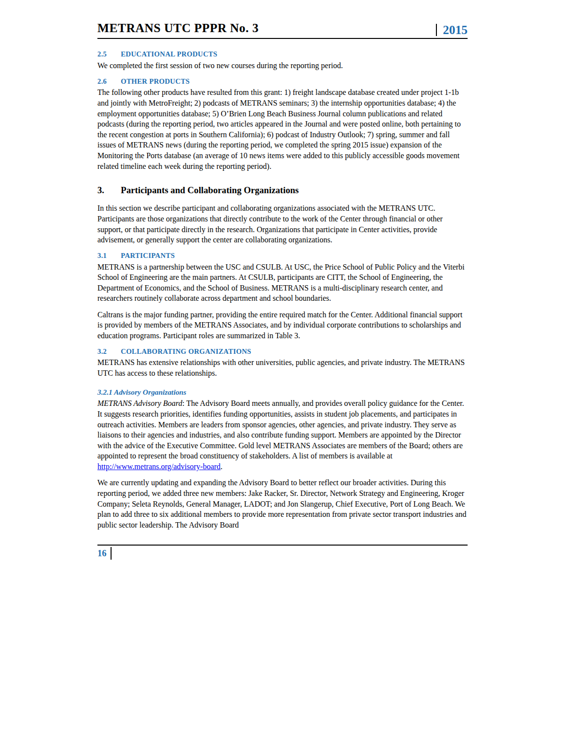METRANS UTC PPPR No. 3
2015
2.5 EDUCATIONAL PRODUCTS
We completed the first session of two new courses during the reporting period.
2.6 OTHER PRODUCTS
The following other products have resulted from this grant: 1) freight landscape database created under project 1-1b and jointly with MetroFreight; 2) podcasts of METRANS seminars; 3) the internship opportunities database; 4) the employment opportunities database; 5) O’Brien Long Beach Business Journal column publications and related podcasts (during the reporting period, two articles appeared in the Journal and were posted online, both pertaining to the recent congestion at ports in Southern California); 6) podcast of Industry Outlook; 7) spring, summer and fall issues of METRANS news (during the reporting period, we completed the spring 2015 issue) expansion of the Monitoring the Ports database (an average of 10 news items were added to this publicly accessible goods movement related timeline each week during the reporting period).
3. Participants and Collaborating Organizations
In this section we describe participant and collaborating organizations associated with the METRANS UTC. Participants are those organizations that directly contribute to the work of the Center through financial or other support, or that participate directly in the research. Organizations that participate in Center activities, provide advisement, or generally support the center are collaborating organizations.
3.1 PARTICIPANTS
METRANS is a partnership between the USC and CSULB. At USC, the Price School of Public Policy and the Viterbi School of Engineering are the main partners. At CSULB, participants are CITT, the School of Engineering, the Department of Economics, and the School of Business. METRANS is a multi-disciplinary research center, and researchers routinely collaborate across department and school boundaries.
Caltrans is the major funding partner, providing the entire required match for the Center. Additional financial support is provided by members of the METRANS Associates, and by individual corporate contributions to scholarships and education programs. Participant roles are summarized in Table 3.
3.2 COLLABORATING ORGANIZATIONS
METRANS has extensive relationships with other universities, public agencies, and private industry. The METRANS UTC has access to these relationships.
3.2.1 Advisory Organizations
METRANS Advisory Board: The Advisory Board meets annually, and provides overall policy guidance for the Center. It suggests research priorities, identifies funding opportunities, assists in student job placements, and participates in outreach activities. Members are leaders from sponsor agencies, other agencies, and private industry. They serve as liaisons to their agencies and industries, and also contribute funding support. Members are appointed by the Director with the advice of the Executive Committee. Gold level METRANS Associates are members of the Board; others are appointed to represent the broad constituency of stakeholders. A list of members is available at http://www.metrans.org/advisory-board.
We are currently updating and expanding the Advisory Board to better reflect our broader activities. During this reporting period, we added three new members: Jake Racker, Sr. Director, Network Strategy and Engineering, Kroger Company; Seleta Reynolds, General Manager, LADOT; and Jon Slangerup, Chief Executive, Port of Long Beach. We plan to add three to six additional members to provide more representation from private sector transport industries and public sector leadership. The Advisory Board
16